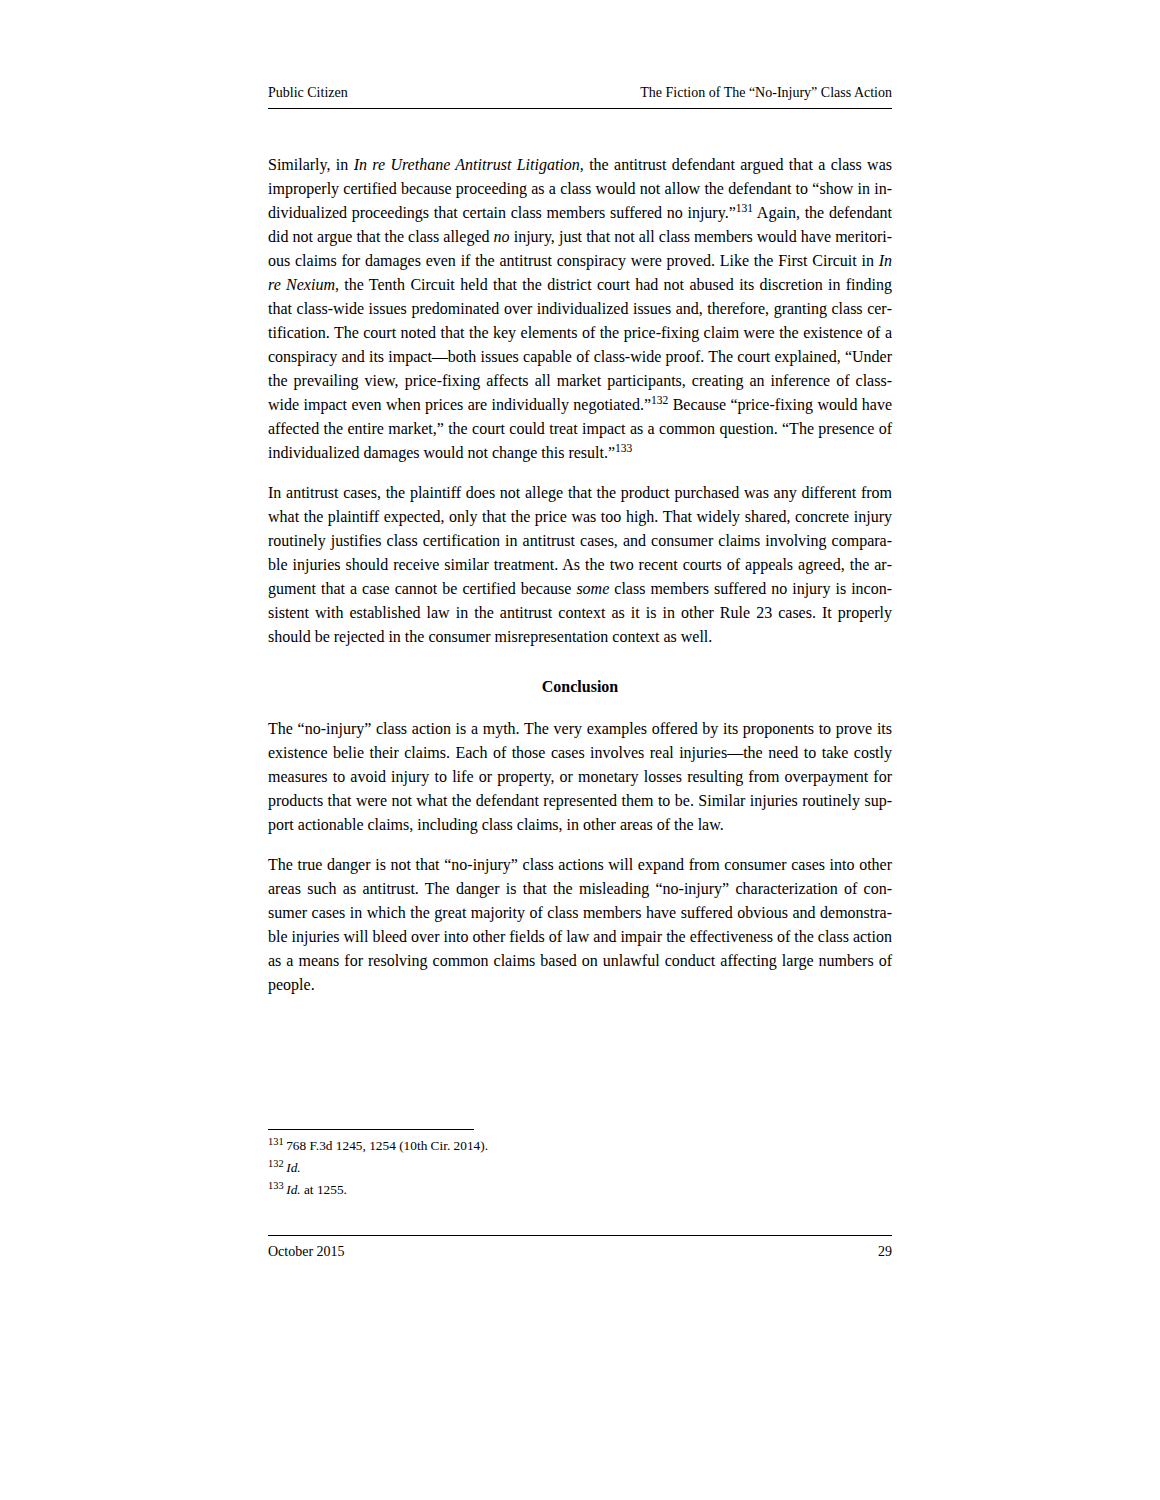Public Citizen The Fiction of The “No-Injury” Class Action
Similarly, in In re Urethane Antitrust Litigation, the antitrust defendant argued that a class was improperly certified because proceeding as a class would not allow the defendant to “show in individualized proceedings that certain class members suffered no injury.”131 Again, the defendant did not argue that the class alleged no injury, just that not all class members would have meritorious claims for damages even if the antitrust conspiracy were proved. Like the First Circuit in In re Nexium, the Tenth Circuit held that the district court had not abused its discretion in finding that class-wide issues predominated over individualized issues and, therefore, granting class certification. The court noted that the key elements of the price-fixing claim were the existence of a conspiracy and its impact—both issues capable of class-wide proof. The court explained, “Under the prevailing view, price-fixing affects all market participants, creating an inference of class-wide impact even when prices are individually negotiated.”132 Because “price-fixing would have affected the entire market,” the court could treat impact as a common question. “The presence of individualized damages would not change this result.”133
In antitrust cases, the plaintiff does not allege that the product purchased was any different from what the plaintiff expected, only that the price was too high. That widely shared, concrete injury routinely justifies class certification in antitrust cases, and consumer claims involving comparable injuries should receive similar treatment. As the two recent courts of appeals agreed, the argument that a case cannot be certified because some class members suffered no injury is inconsistent with established law in the antitrust context as it is in other Rule 23 cases. It properly should be rejected in the consumer misrepresentation context as well.
Conclusion
The “no-injury” class action is a myth. The very examples offered by its proponents to prove its existence belie their claims. Each of those cases involves real injuries—the need to take costly measures to avoid injury to life or property, or monetary losses resulting from overpayment for products that were not what the defendant represented them to be. Similar injuries routinely support actionable claims, including class claims, in other areas of the law.
The true danger is not that “no-injury” class actions will expand from consumer cases into other areas such as antitrust. The danger is that the misleading “no-injury” characterization of consumer cases in which the great majority of class members have suffered obvious and demonstrable injuries will bleed over into other fields of law and impair the effectiveness of the class action as a means for resolving common claims based on unlawful conduct affecting large numbers of people.
131768 F.3d 1245, 1254 (10th Cir. 2014).
132 Id.
133 Id. at 1255.
October 2015 29